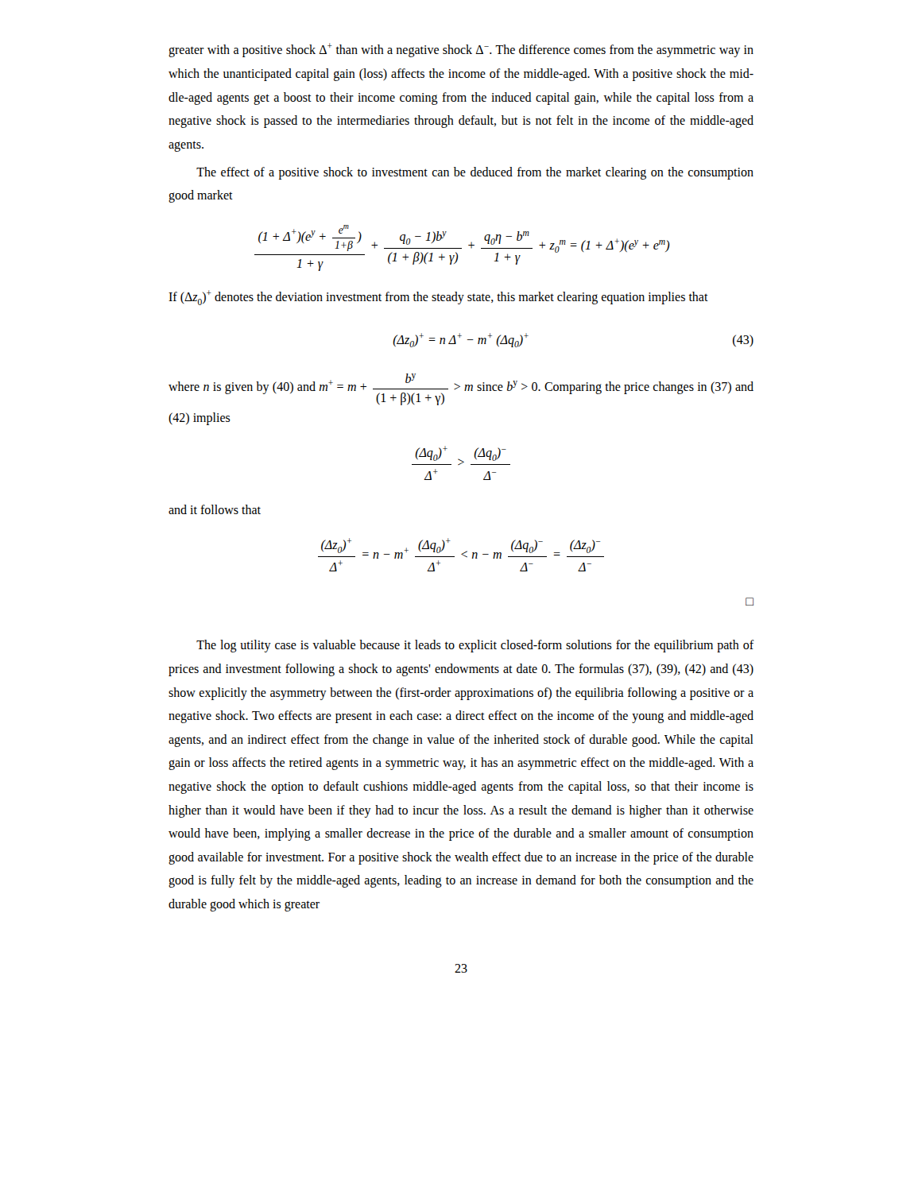greater with a positive shock Δ+ than with a negative shock Δ−. The difference comes from the asymmetric way in which the unanticipated capital gain (loss) affects the income of the middle-aged. With a positive shock the middle-aged agents get a boost to their income coming from the induced capital gain, while the capital loss from a negative shock is passed to the intermediaries through default, but is not felt in the income of the middle-aged agents.
The effect of a positive shock to investment can be deduced from the market clearing on the consumption good market
(1 + Δ+)(ey + em 1+β) 1 + γ + q 0 − 1)by (1 + β)(1 + γ) + q 0 η − bm 1 + γ + z 0 m = (1 + Δ+)(ey + em)
If (Δz 0)+ denotes the deviation investment from the steady state, this market clearing equation implies that
(Δz 0)+ = n Δ+ − m+ (Δq 0)+ (43)
where n is given by (40) and m+ = m + by(1 + β)(1 + γ) > m since by > 0. Comparing the price changes in (37) and (42) implies
(Δq 0)+ Δ+ > (Δq 0)− Δ−
and it follows that
(Δz 0)+ Δ+ = n − m+ (Δq 0)+ Δ+ < n − m (Δq 0)− Δ− = (Δz 0)− Δ−
□
The log utility case is valuable because it leads to explicit closed-form solutions for the equilibrium path of prices and investment following a shock to agents' endowments at date 0. The formulas (37), (39), (42) and (43) show explicitly the asymmetry between the (first-order approximations of) the equilibria following a positive or a negative shock. Two effects are present in each case: a direct effect on the income of the young and middle-aged agents, and an indirect effect from the change in value of the inherited stock of durable good. While the capital gain or loss affects the retired agents in a symmetric way, it has an asymmetric effect on the middle-aged. With a negative shock the option to default cushions middle-aged agents from the capital loss, so that their income is higher than it would have been if they had to incur the loss. As a result the demand is higher than it otherwise would have been, implying a smaller decrease in the price of the durable and a smaller amount of consumption good available for investment. For a positive shock the wealth effect due to an increase in the price of the durable good is fully felt by the middle-aged agents, leading to an increase in demand for both the consumption and the durable good which is greater
23